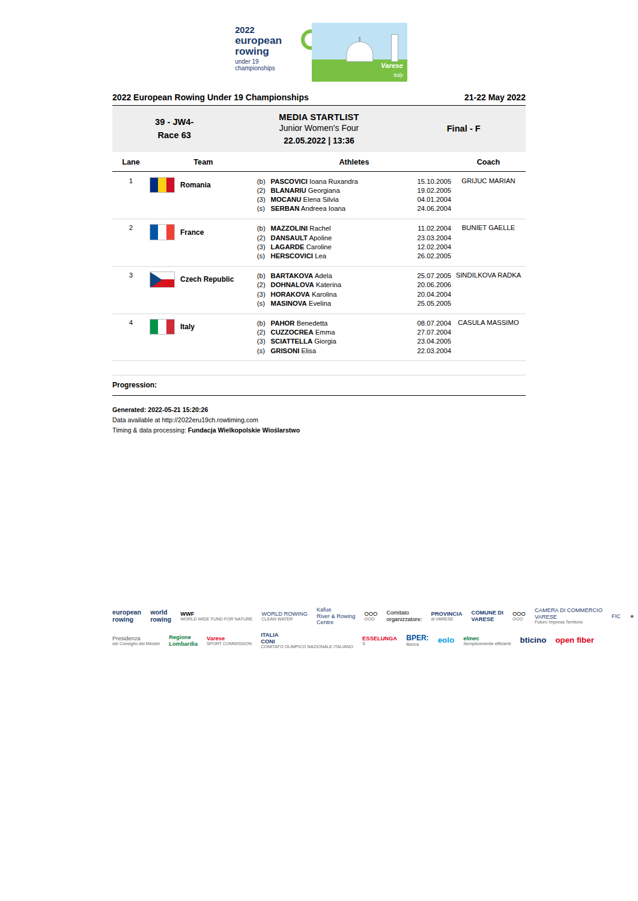2022
european
rowing
under 19
championships
Varese
Italy
2022 European Rowing Under 19 Championships
21-22 May 2022
39 - JW4-
Race 63
MEDIA STARTLIST
Junior Women's Four
22.05.2022 | 13:36
Final - F
| Lane | Team | Athletes | Coach |
| --- | --- | --- | --- |
| 1 | Romania | (b) PASCOVICI Ioana Ruxandra 15.10.2005 (2) BLANARIU Georgiana 19.02.2005 (3) MOCANU Elena Silvia 04.01.2004 (s) SERBAN Andreea Ioana 24.06.2004 | GRIJUC MARIAN |
| 2 | France | (b) MAZZOLINI Rachel 11.02.2004 (2) DANSAULT Apoline 23.03.2004 (3) LAGARDE Caroline 12.02.2004 (s) HERSCOVICI Lea 26.02.2005 | BUNIET GAELLE |
| 3 | Czech Republic | (b) BARTAKOVA Adela 25.07.2005 (2) DOHNALOVA Katerina 20.06.2006 (3) HORAKOVA Karolina 20.04.2004 (s) MASINOVA Evelina 25.05.2005 | SINDILKOVA RADKA |
| 4 | Italy | (b) PAHOR Benedetta 08.07.2004 (2) CUZZOCREA Emma 27.07.2004 (3) SCIATTELLA Giorgia 23.04.2005 (s) GRISONI Elisa 22.03.2004 | CASULA MASSIMO |
Progression:
Generated: 2022-05-21 15:20:26
Data available at http://2022eru19ch.rowtiming.com
Timing & data processing: Fundacja Wielkopolskie Wioślarstwo
european
rowing
world
rowing
WWF
WORLD WIDE FUND FOR NATURE
WORLD ROWING
CLEAN WATER
Kafue
River & Rowing
Centre
OOO
OOO
Comitato
organizzatore:
PROVINCIA
di VARESE
COMUNE DI
VARESE
OOO
OOO
CAMERA DI COMMERCIO
VARESE
Futuro Impresa Territorio
FIC
★
Presidenza
del Consiglio dei Ministri
Regione
Lombardia
Varese
SPORT COMMISSION
ITALIA
CONI
COMITATO OLIMPICO NAZIONALE ITALIANO
ESSELUNGA
S
BPER:
Banca
eolo
elmec
Semplicemente efficienti
bticino
open fiber